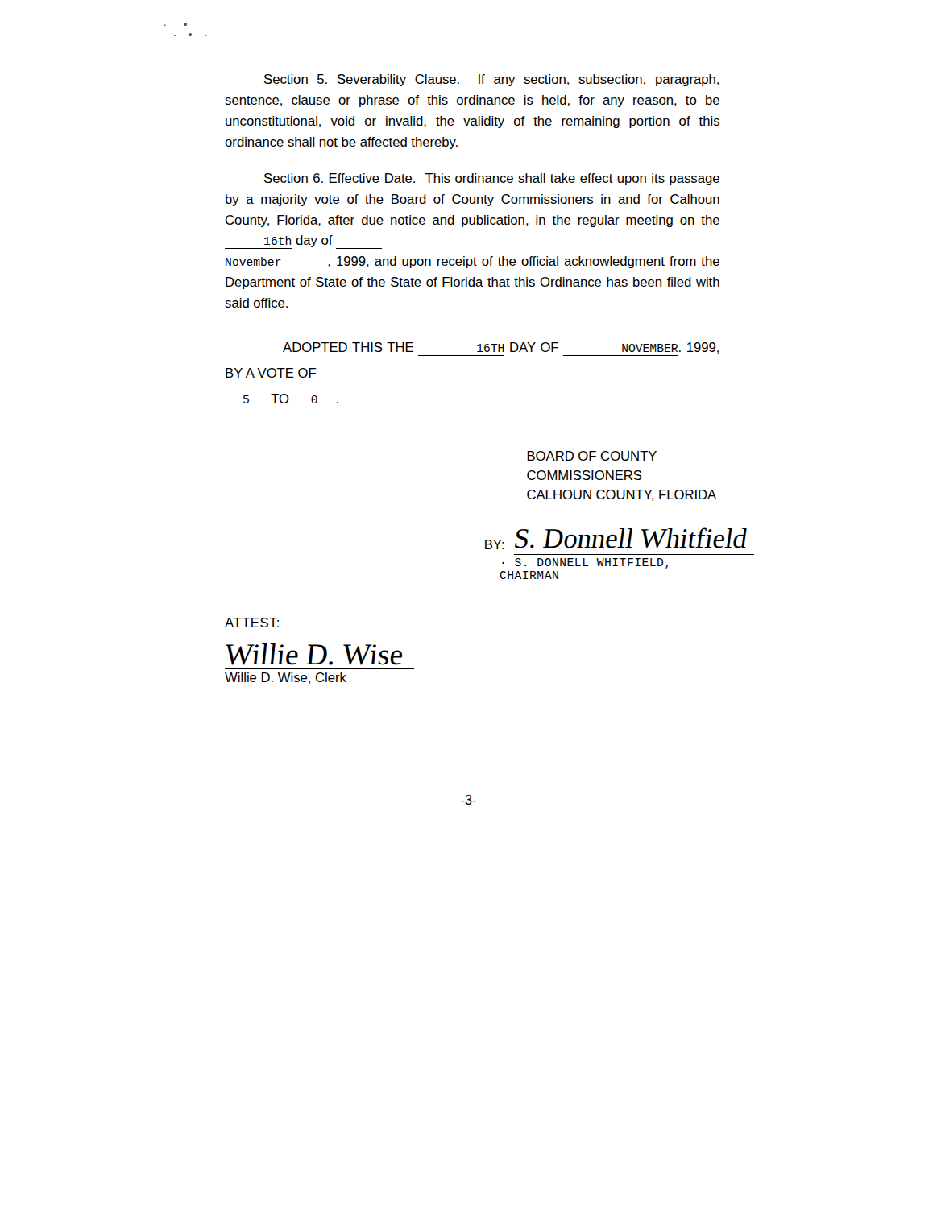· •
· • ·
Section 5. Severability Clause. If any section, subsection, paragraph, sentence, clause or phrase of this ordinance is held, for any reason, to be unconstitutional, void or invalid, the validity of the remaining portion of this ordinance shall not be affected thereby.
Section 6. Effective Date. This ordinance shall take effect upon its passage by a majority vote of the Board of County Commissioners in and for Calhoun County, Florida, after due notice and publication, in the regular meeting on the 16th day of
November , 1999, and upon receipt of the official acknowledgment from the Department of State of the State of Florida that this Ordinance has been filed with said office.
ADOPTED THIS THE 16TH DAY OF NOVEMBER. 1999, BY A VOTE OF 5 TO 0.
BOARD OF COUNTY COMMISSIONERS
CALHOUN COUNTY, FLORIDA
BY:
S. Donnell Whitfield
· S. DONNELL WHITFIELD, CHAIRMAN
ATTEST:
Willie D. Wise
Willie D. Wise, Clerk
-3-